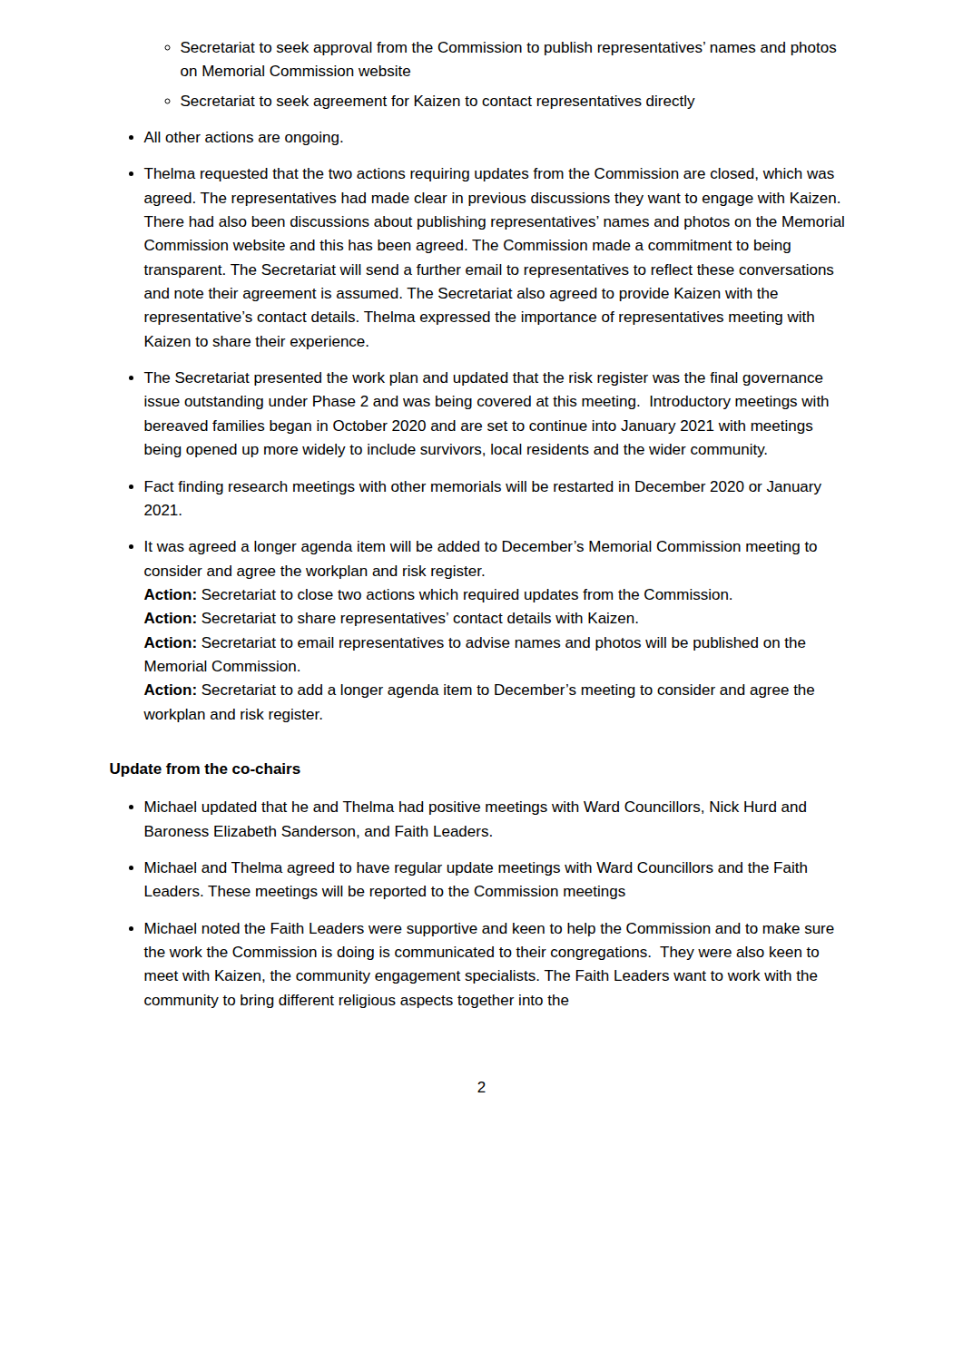Secretariat to seek approval from the Commission to publish representatives’ names and photos on Memorial Commission website
Secretariat to seek agreement for Kaizen to contact representatives directly
All other actions are ongoing.
Thelma requested that the two actions requiring updates from the Commission are closed, which was agreed. The representatives had made clear in previous discussions they want to engage with Kaizen. There had also been discussions about publishing representatives’ names and photos on the Memorial Commission website and this has been agreed. The Commission made a commitment to being transparent. The Secretariat will send a further email to representatives to reflect these conversations and note their agreement is assumed. The Secretariat also agreed to provide Kaizen with the representative’s contact details. Thelma expressed the importance of representatives meeting with Kaizen to share their experience.
The Secretariat presented the work plan and updated that the risk register was the final governance issue outstanding under Phase 2 and was being covered at this meeting. Introductory meetings with bereaved families began in October 2020 and are set to continue into January 2021 with meetings being opened up more widely to include survivors, local residents and the wider community.
Fact finding research meetings with other memorials will be restarted in December 2020 or January 2021.
It was agreed a longer agenda item will be added to December’s Memorial Commission meeting to consider and agree the workplan and risk register.
Action: Secretariat to close two actions which required updates from the Commission.
Action: Secretariat to share representatives’ contact details with Kaizen.
Action: Secretariat to email representatives to advise names and photos will be published on the Memorial Commission.
Action: Secretariat to add a longer agenda item to December’s meeting to consider and agree the workplan and risk register.
Update from the co-chairs
Michael updated that he and Thelma had positive meetings with Ward Councillors, Nick Hurd and Baroness Elizabeth Sanderson, and Faith Leaders.
Michael and Thelma agreed to have regular update meetings with Ward Councillors and the Faith Leaders. These meetings will be reported to the Commission meetings
Michael noted the Faith Leaders were supportive and keen to help the Commission and to make sure the work the Commission is doing is communicated to their congregations. They were also keen to meet with Kaizen, the community engagement specialists. The Faith Leaders want to work with the community to bring different religious aspects together into the
2